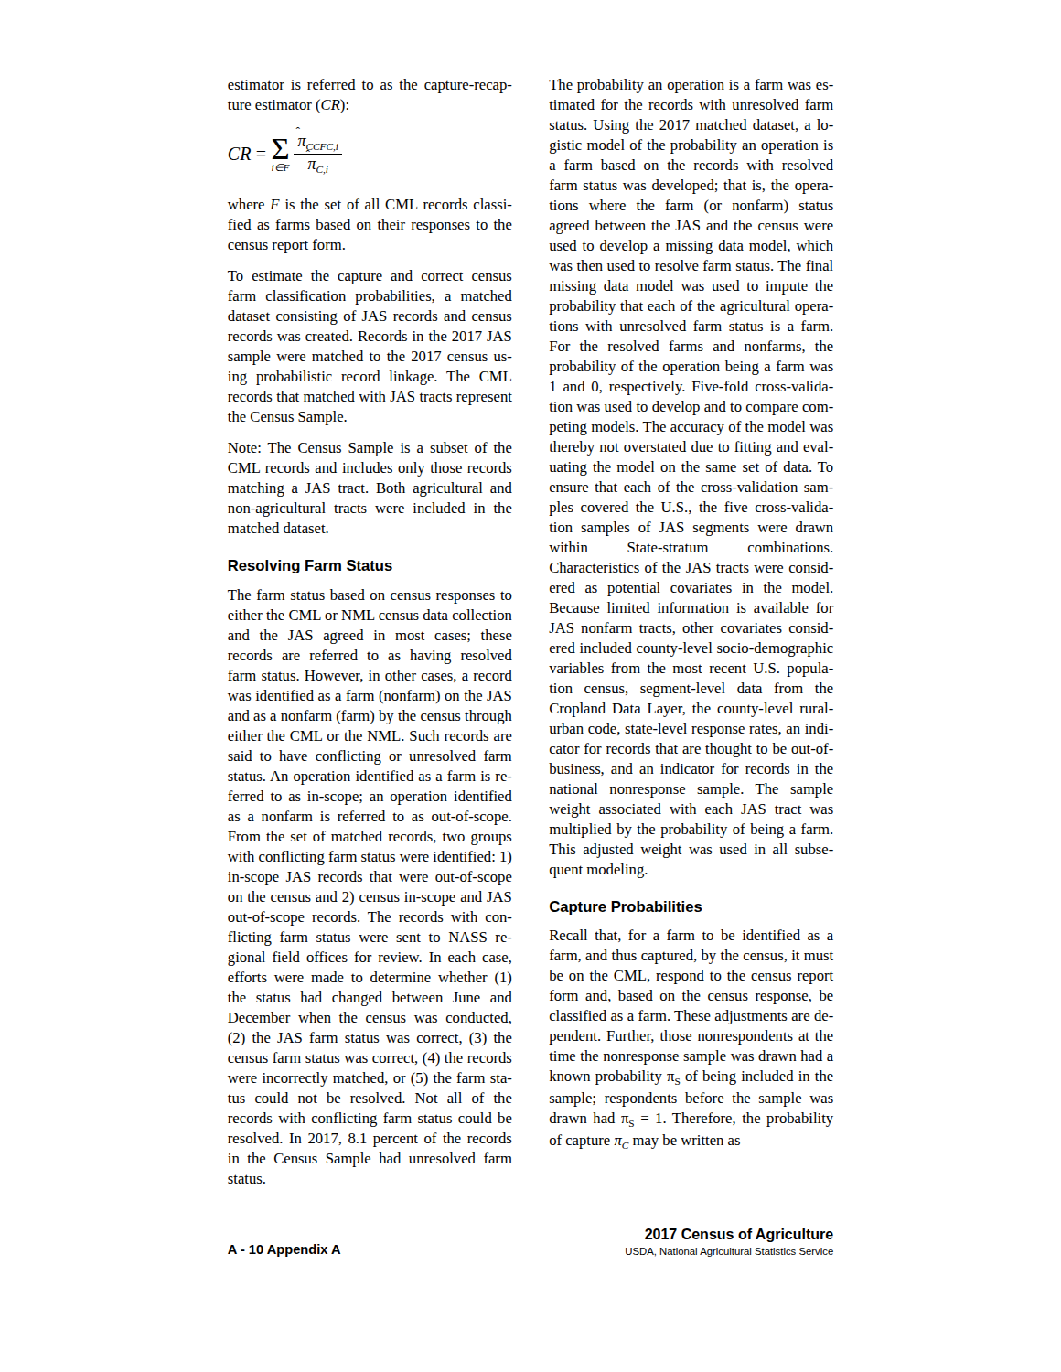estimator is referred to as the capture-recapture estimator (CR):
CR = Σ i∈F ̂π CCFC,i ̂π C,i
where F is the set of all CML records classified as farms based on their responses to the census report form.
To estimate the capture and correct census farm classification probabilities, a matched dataset consisting of JAS records and census records was created. Records in the 2017 JAS sample were matched to the 2017 census using probabilistic record linkage. The CML records that matched with JAS tracts represent the Census Sample.
Note: The Census Sample is a subset of the CML records and includes only those records matching a JAS tract. Both agricultural and non-agricultural tracts were included in the matched dataset.
Resolving Farm Status
The farm status based on census responses to either the CML or NML census data collection and the JAS agreed in most cases; these records are referred to as having resolved farm status. However, in other cases, a record was identified as a farm (nonfarm) on the JAS and as a nonfarm (farm) by the census through either the CML or the NML. Such records are said to have conflicting or unresolved farm status. An operation identified as a farm is referred to as in-scope; an operation identified as a nonfarm is referred to as out-of-scope. From the set of matched records, two groups with conflicting farm status were identified: 1) in-scope JAS records that were out-of-scope on the census and 2) census in-scope and JAS out-of-scope records. The records with conflicting farm status were sent to NASS regional field offices for review. In each case, efforts were made to determine whether (1) the status had changed between June and December when the census was conducted, (2) the JAS farm status was correct, (3) the census farm status was correct, (4) the records were incorrectly matched, or (5) the farm status could not be resolved. Not all of the records with conflicting farm status could be resolved. In 2017, 8.1 percent of the records in the Census Sample had unresolved farm status.
The probability an operation is a farm was estimated for the records with unresolved farm status. Using the 2017 matched dataset, a logistic model of the probability an operation is a farm based on the records with resolved farm status was developed; that is, the operations where the farm (or nonfarm) status agreed between the JAS and the census were used to develop a missing data model, which was then used to resolve farm status. The final missing data model was used to impute the probability that each of the agricultural operations with unresolved farm status is a farm. For the resolved farms and nonfarms, the probability of the operation being a farm was 1 and 0, respectively. Five-fold cross-validation was used to develop and to compare competing models. The accuracy of the model was thereby not overstated due to fitting and evaluating the model on the same set of data. To ensure that each of the cross-validation samples covered the U.S., the five cross-validation samples of JAS segments were drawn within State-stratum combinations. Characteristics of the JAS tracts were considered as potential covariates in the model. Because limited information is available for JAS nonfarm tracts, other covariates considered included county-level socio-demographic variables from the most recent U.S. population census, segment-level data from the Cropland Data Layer, the county-level rural-urban code, state-level response rates, an indicator for records that are thought to be out-of-business, and an indicator for records in the national nonresponse sample. The sample weight associated with each JAS tract was multiplied by the probability of being a farm. This adjusted weight was used in all subsequent modeling.
Capture Probabilities
Recall that, for a farm to be identified as a farm, and thus captured, by the census, it must be on the CML, respond to the census report form and, based on the census response, be classified as a farm. These adjustments are dependent. Further, those nonrespondents at the time the nonresponse sample was drawn had a known probability πS of being included in the sample; respondents before the sample was drawn had πS = 1. Therefore, the probability of capture πC may be written as
A - 10 Appendix A
2017 Census of Agriculture
USDA, National Agricultural Statistics Service